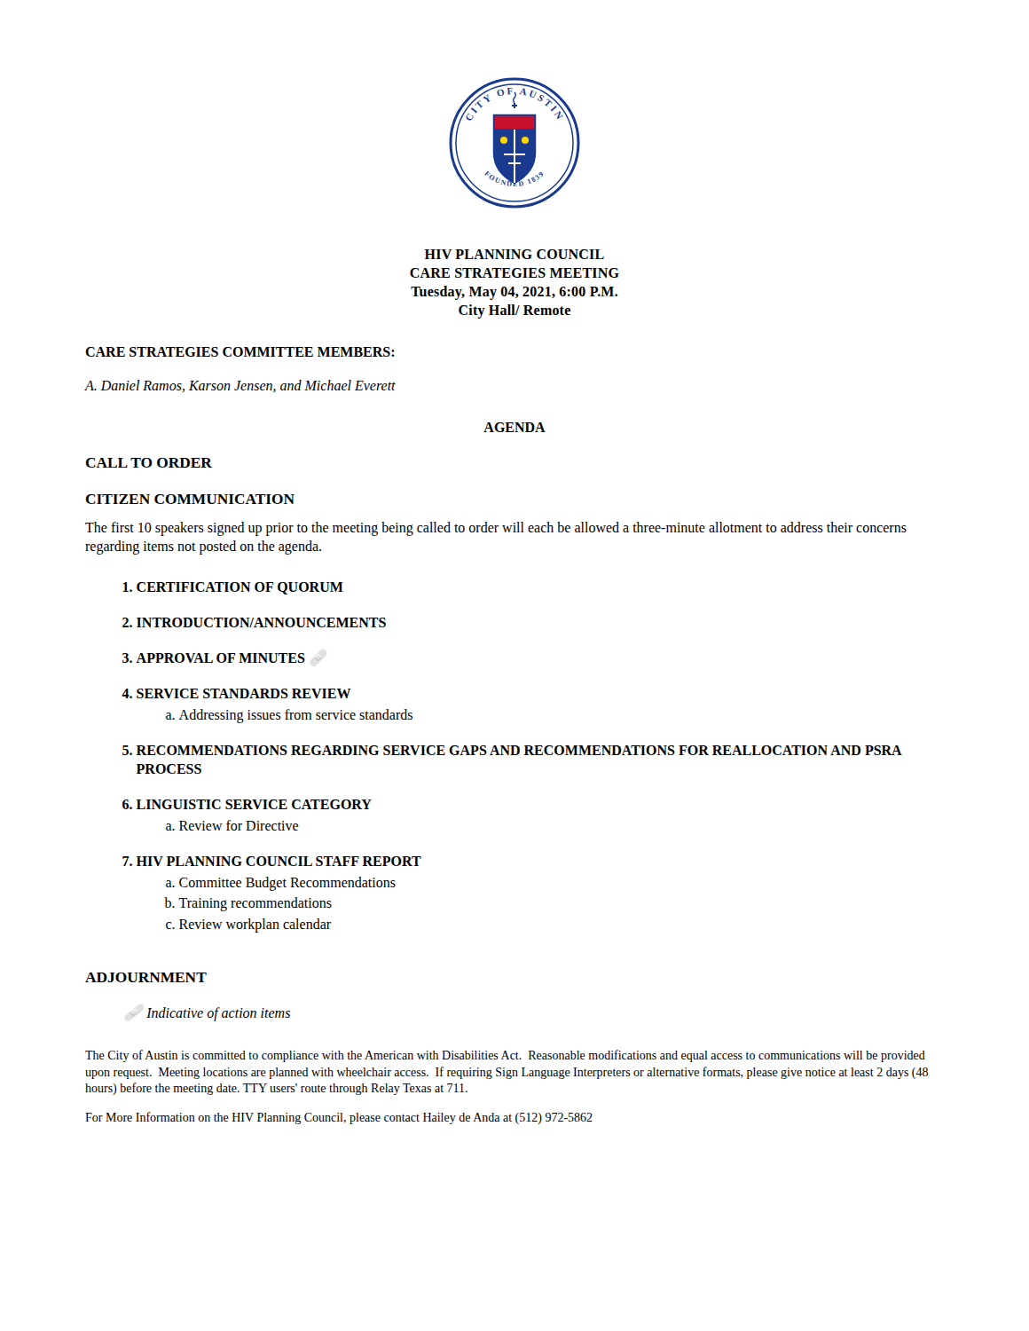CITY OF AUSTIN FOUNDED 1839
HIV PLANNING COUNCIL
CARE STRATEGIES MEETING
Tuesday, May 04, 2021, 6:00 P.M.
City Hall/ Remote
CARE STRATEGIES COMMITTEE MEMBERS:
A. Daniel Ramos, Karson Jensen, and Michael Everett
AGENDA
CALL TO ORDER
CITIZEN COMMUNICATION
The first 10 speakers signed up prior to the meeting being called to order will each be allowed a three-minute allotment to address their concerns regarding items not posted on the agenda.
CERTIFICATION OF QUORUM
INTRODUCTION/ANNOUNCEMENTS
APPROVAL OF MINUTES 🩹
SERVICE STANDARDS REVIEW
Addressing issues from service standards
RECOMMENDATIONS REGARDING SERVICE GAPS AND RECOMMENDATIONS FOR REALLOCATION AND PSRA PROCESS
LINGUISTIC SERVICE CATEGORY
Review for Directive
HIV PLANNING COUNCIL STAFF REPORT
Committee Budget Recommendations
Training recommendations
Review workplan calendar
ADJOURNMENT
🩹 Indicative of action items
The City of Austin is committed to compliance with the American with Disabilities Act. Reasonable modifications and equal access to communications will be provided upon request. Meeting locations are planned with wheelchair access. If requiring Sign Language Interpreters or alternative formats, please give notice at least 2 days (48 hours) before the meeting date. TTY users' route through Relay Texas at 711.
For More Information on the HIV Planning Council, please contact Hailey de Anda at (512) 972-5862